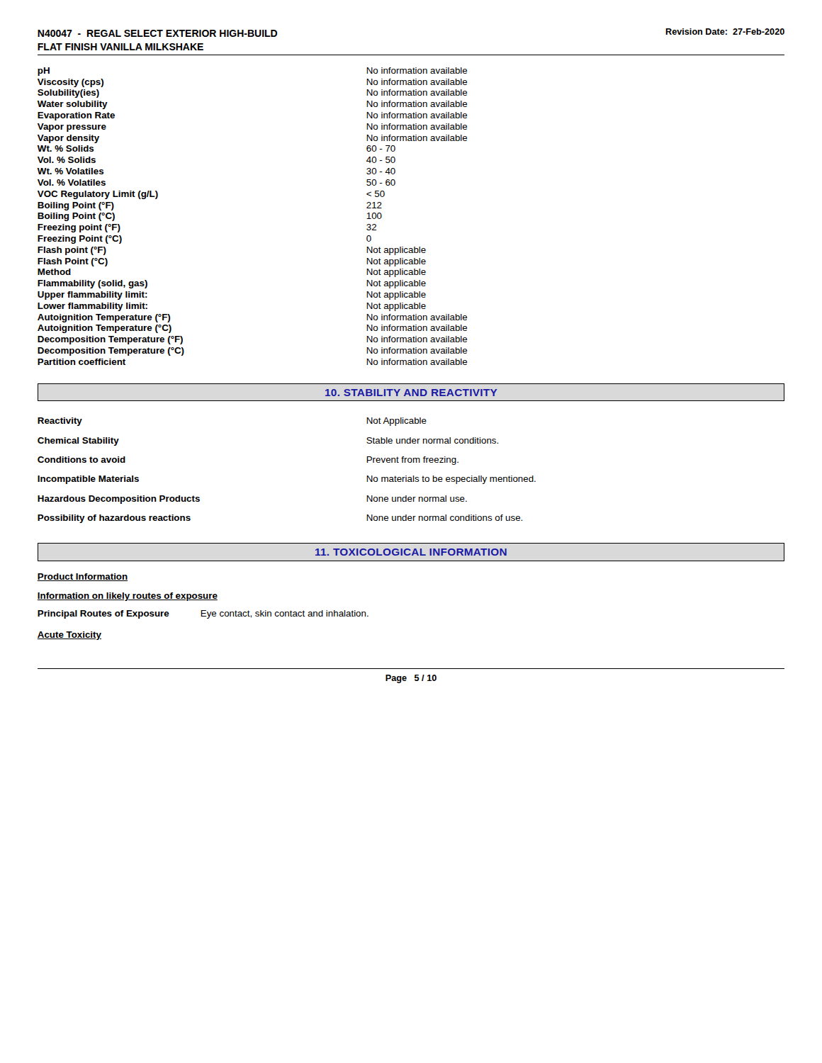N40047 - REGAL SELECT EXTERIOR HIGH-BUILD
FLAT FINISH VANILLA MILKSHAKE
Revision Date: 27-Feb-2020
| pH | No information available |
| Viscosity (cps) | No information available |
| Solubility(ies) | No information available |
| Water solubility | No information available |
| Evaporation Rate | No information available |
| Vapor pressure | No information available |
| Vapor density | No information available |
| Wt. % Solids | 60 - 70 |
| Vol. % Solids | 40 - 50 |
| Wt. % Volatiles | 30 - 40 |
| Vol. % Volatiles | 50 - 60 |
| VOC Regulatory Limit (g/L) | < 50 |
| Boiling Point (°F) | 212 |
| Boiling Point (°C) | 100 |
| Freezing point (°F) | 32 |
| Freezing Point (°C) | 0 |
| Flash point (°F) | Not applicable |
| Flash Point (°C) | Not applicable |
| Method | Not applicable |
| Flammability (solid, gas) | Not applicable |
| Upper flammability limit: | Not applicable |
| Lower flammability limit: | Not applicable |
| Autoignition Temperature (°F) | No information available |
| Autoignition Temperature (°C) | No information available |
| Decomposition Temperature (°F) | No information available |
| Decomposition Temperature (°C) | No information available |
| Partition coefficient | No information available |
10. STABILITY AND REACTIVITY
| Reactivity | Not Applicable |
| Chemical Stability | Stable under normal conditions. |
| Conditions to avoid | Prevent from freezing. |
| Incompatible Materials | No materials to be especially mentioned. |
| Hazardous Decomposition Products | None under normal use. |
| Possibility of hazardous reactions | None under normal conditions of use. |
11. TOXICOLOGICAL INFORMATION
Product Information
Information on likely routes of exposure
Principal Routes of Exposure Eye contact, skin contact and inhalation.
Acute Toxicity
Page 5 / 10